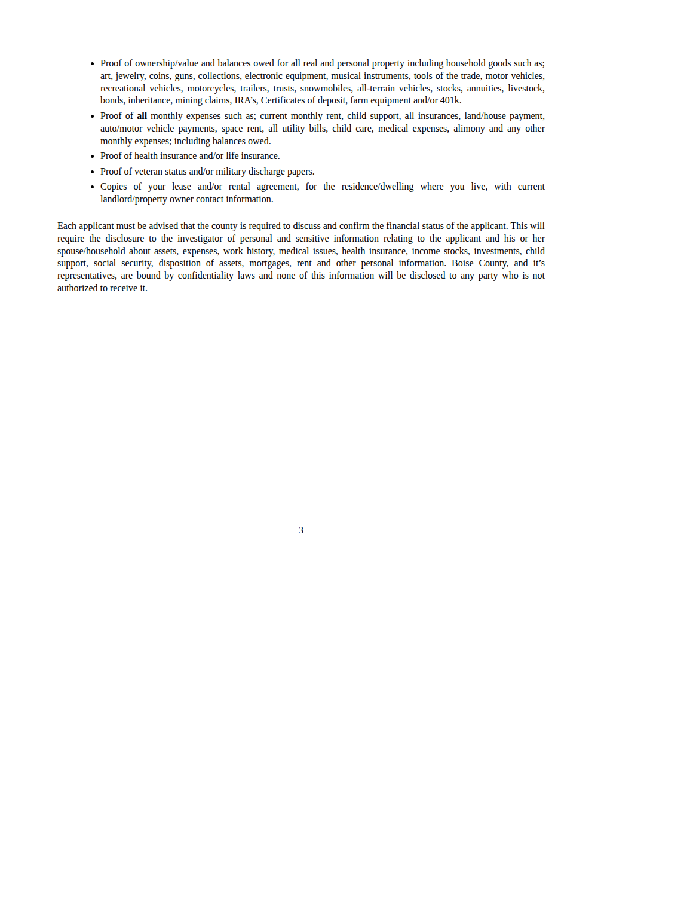Proof of ownership/value and balances owed for all real and personal property including household goods such as; art, jewelry, coins, guns, collections, electronic equipment, musical instruments, tools of the trade, motor vehicles, recreational vehicles, motorcycles, trailers, trusts, snowmobiles, all-terrain vehicles, stocks, annuities, livestock, bonds, inheritance, mining claims, IRA’s, Certificates of deposit, farm equipment and/or 401k.
Proof of all monthly expenses such as; current monthly rent, child support, all insurances, land/house payment, auto/motor vehicle payments, space rent, all utility bills, child care, medical expenses, alimony and any other monthly expenses; including balances owed.
Proof of health insurance and/or life insurance.
Proof of veteran status and/or military discharge papers.
Copies of your lease and/or rental agreement, for the residence/dwelling where you live, with current landlord/property owner contact information.
Each applicant must be advised that the county is required to discuss and confirm the financial status of the applicant. This will require the disclosure to the investigator of personal and sensitive information relating to the applicant and his or her spouse/household about assets, expenses, work history, medical issues, health insurance, income stocks, investments, child support, social security, disposition of assets, mortgages, rent and other personal information. Boise County, and it’s representatives, are bound by confidentiality laws and none of this information will be disclosed to any party who is not authorized to receive it.
3